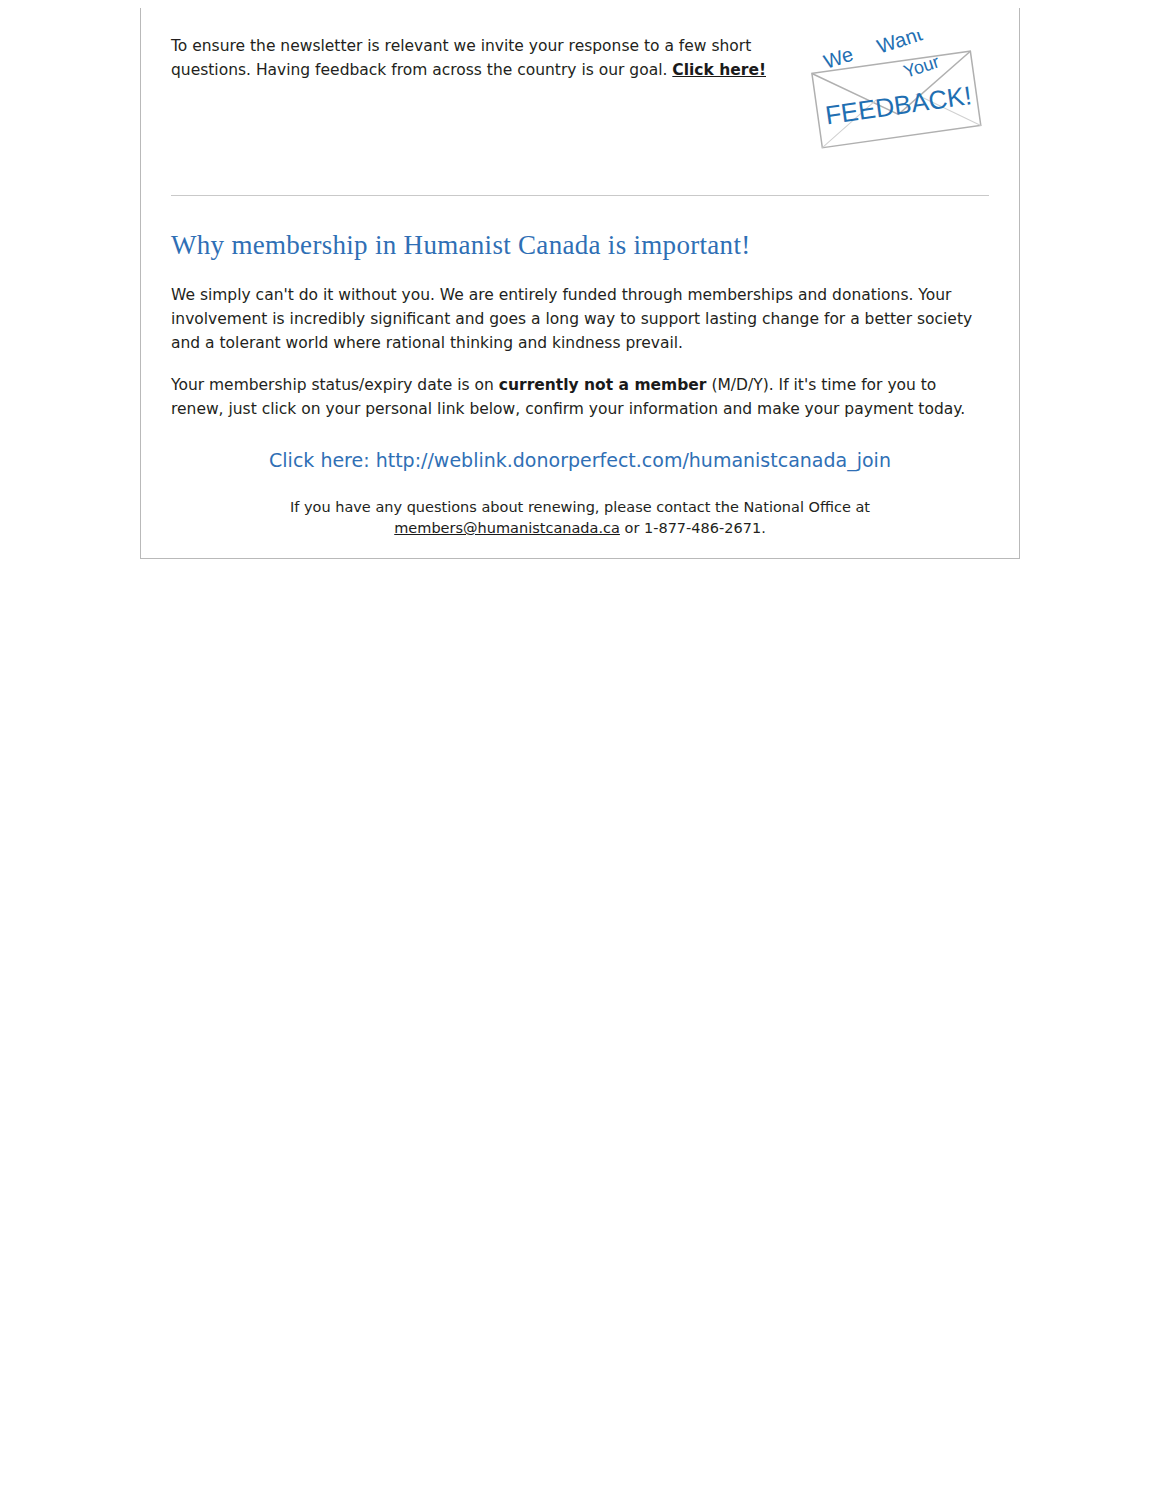To ensure the newsletter is relevant we invite your response to a few short questions. Having feedback from across the country is our goal. Click here!
Why membership in Humanist Canada is important!
We simply can't do it without you. We are entirely funded through memberships and donations. Your involvement is incredibly significant and goes a long way to support lasting change for a better society and a tolerant world where rational thinking and kindness prevail.
Your membership status/expiry date is on currently not a member (M/D/Y). If it's time for you to renew, just click on your personal link below, confirm your information and make your payment today.
Click here: http://weblink.donorperfect.com/humanistcanada_join
If you have any questions about renewing, please contact the National Office at members@humanistcanada.ca or 1-877-486-2671.